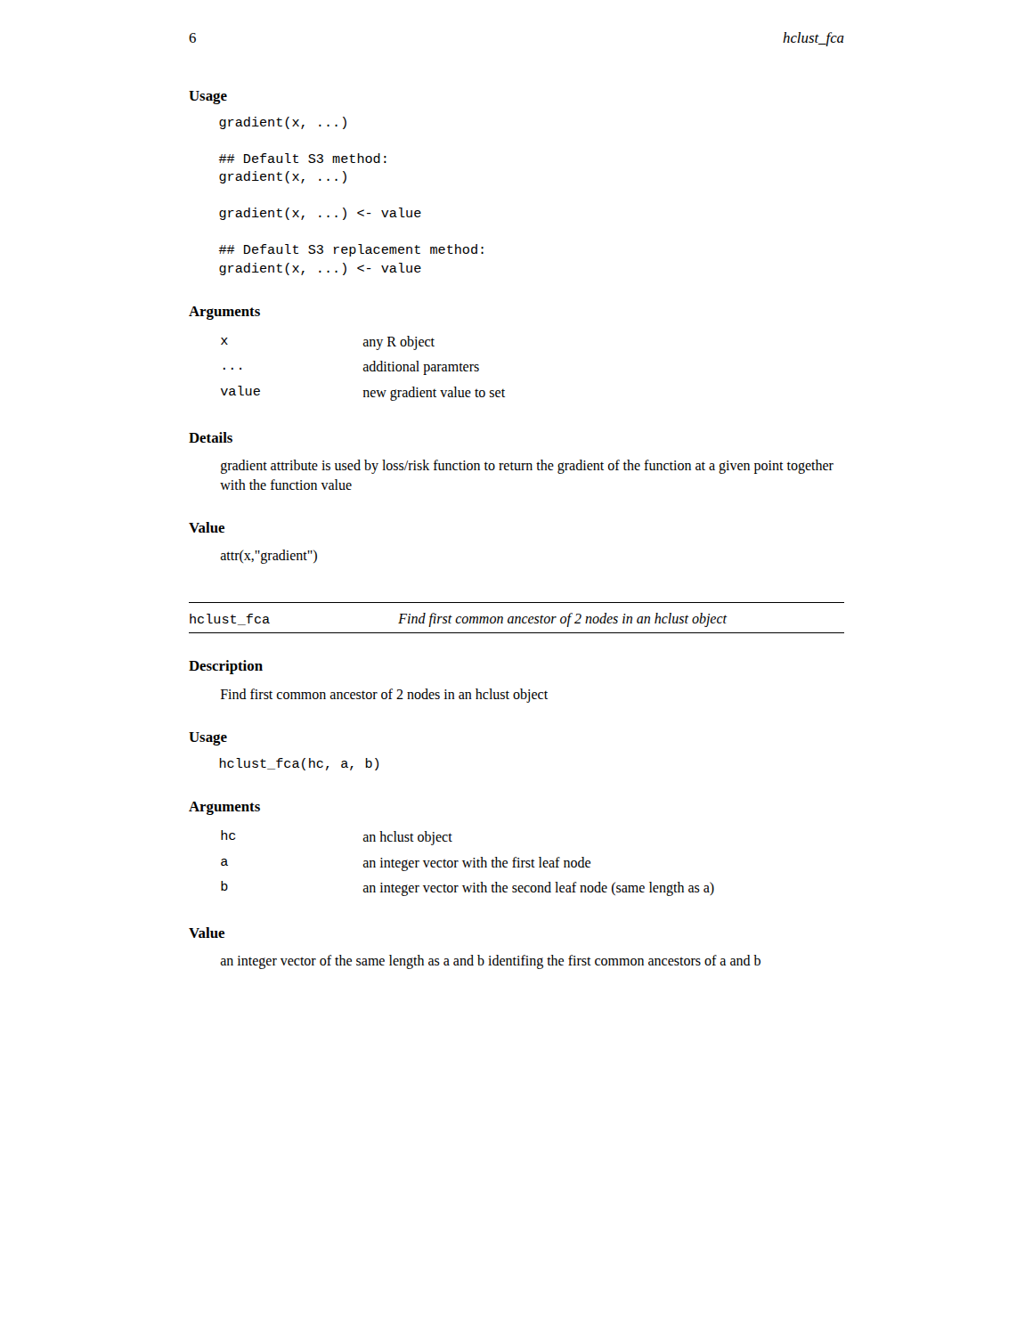6 hclust_fca
Usage
gradient(x, ...)

## Default S3 method:
gradient(x, ...)

gradient(x, ...) <- value

## Default S3 replacement method:
gradient(x, ...) <- value
Arguments
x
any R object
...
additional paramters
value
new gradient value to set
Details
gradient attribute is used by loss/risk function to return the gradient of the function at a given point together with the function value
Value
attr(x,"gradient")
hclust_fca Find first common ancestor of 2 nodes in an hclust object
Description
Find first common ancestor of 2 nodes in an hclust object
Usage
hclust_fca(hc, a, b)
Arguments
hc
an hclust object
a
an integer vector with the first leaf node
b
an integer vector with the second leaf node (same length as a)
Value
an integer vector of the same length as a and b identifing the first common ancestors of a and b